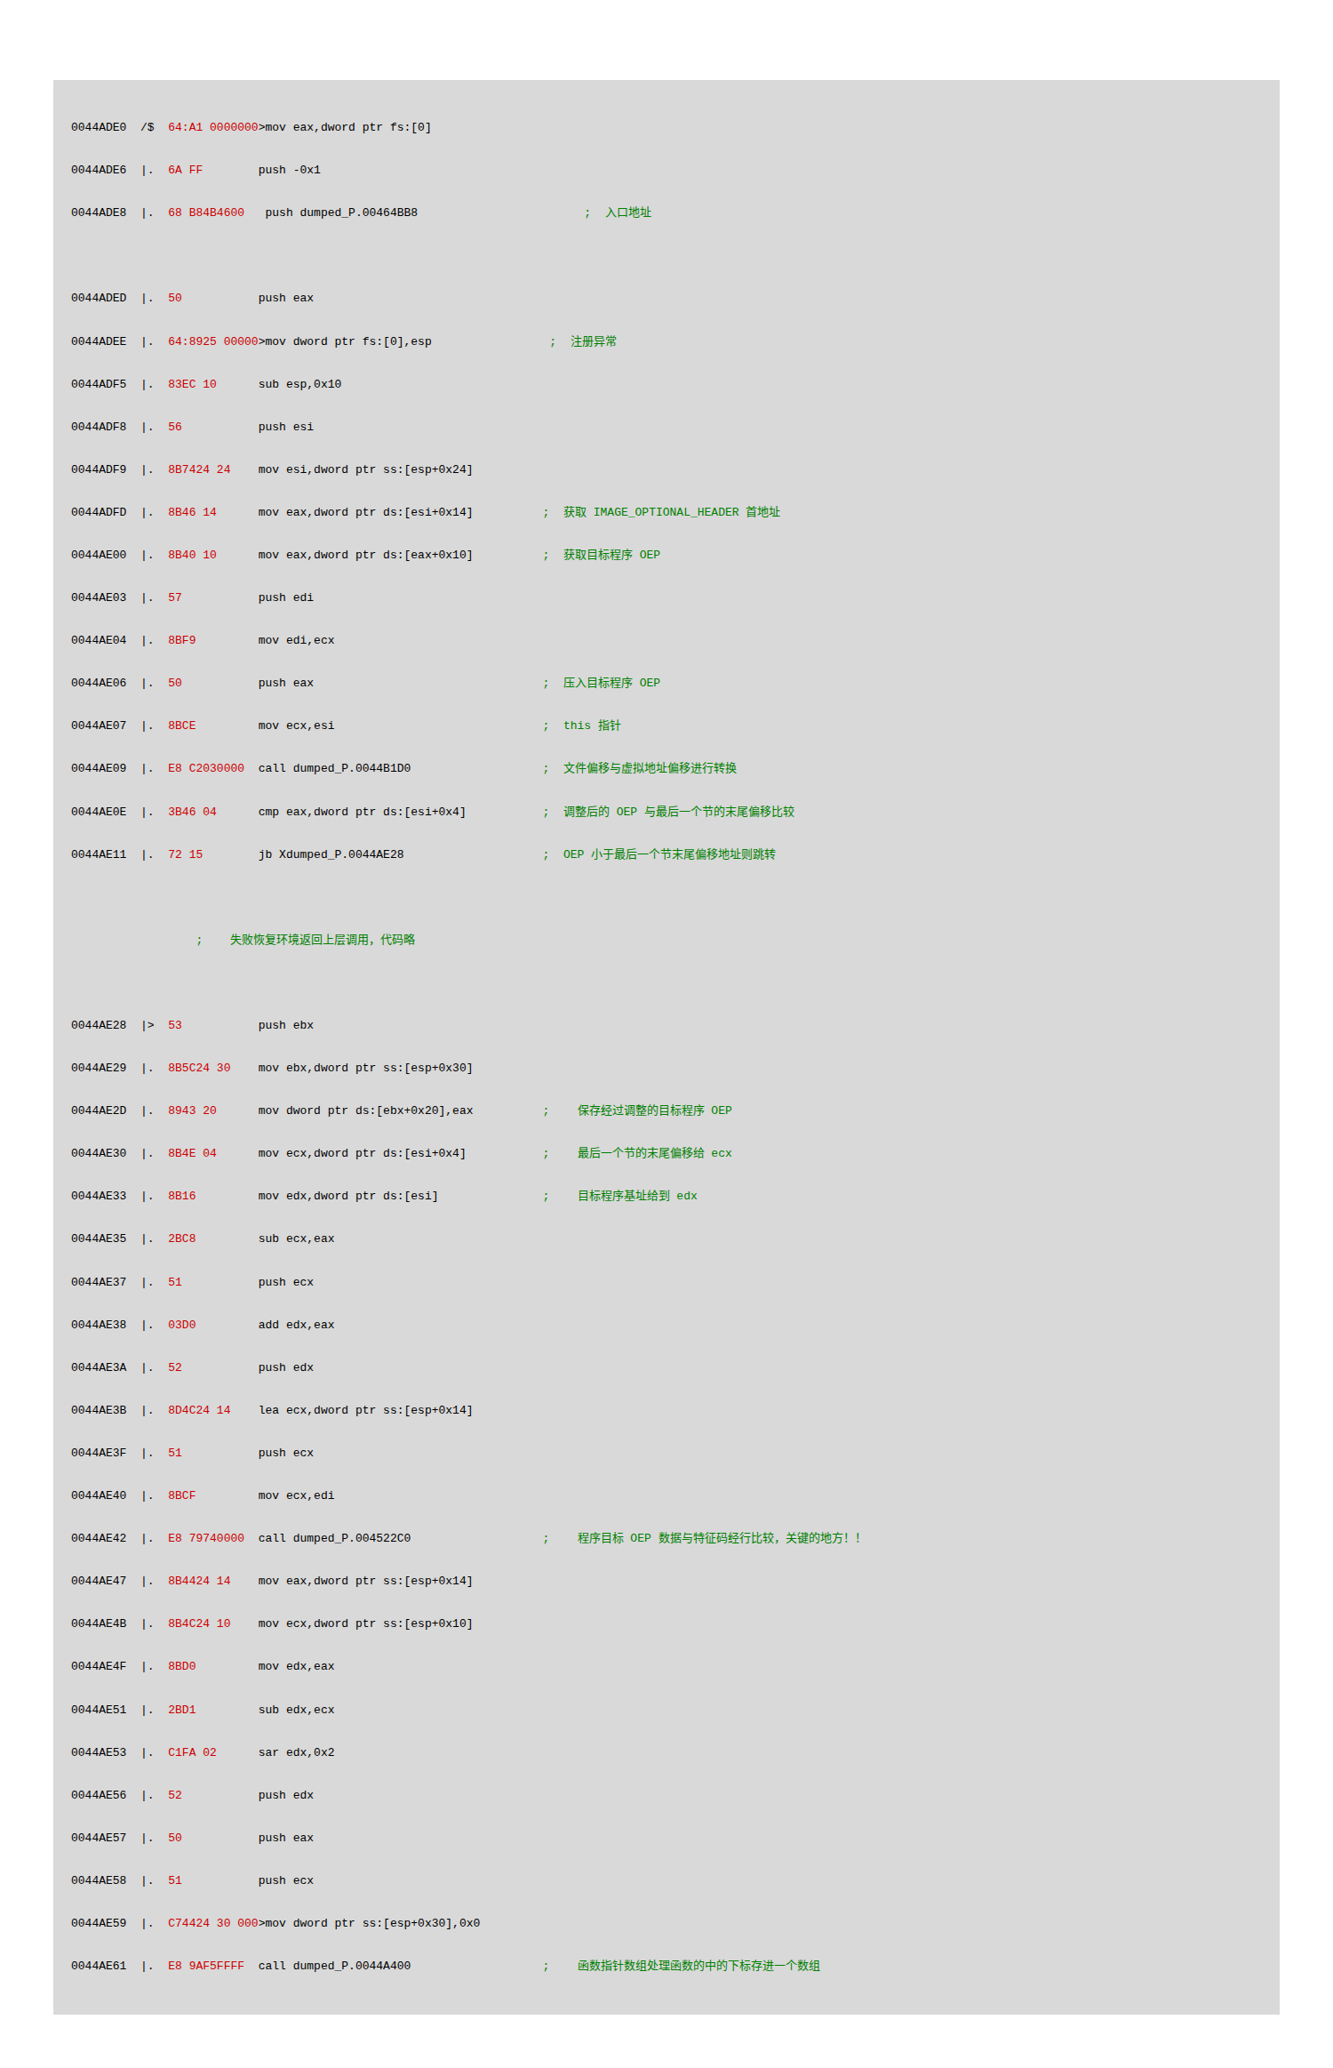0044ADE0 /$ 64:A1 0000000>mov eax,dword ptr fs:[0]
0044ADE6 |. 6A FF push -0x1
0044ADE8 |. 68 B84B4600 push dumped_P.00464BB8 ; 入口地址
0044ADED |. 50 push eax
0044ADEE |. 64:8925 00000>mov dword ptr fs:[0],esp ; 注册异常
0044ADF5 |. 83EC 10 sub esp,0x10
0044ADF8 |. 56 push esi
0044ADF9 |. 8B7424 24 mov esi,dword ptr ss:[esp+0x24]
0044ADFD |. 8B46 14 mov eax,dword ptr ds:[esi+0x14] ; 获取 IMAGE_OPTIONAL_HEADER 首地址
0044AE00 |. 8B40 10 mov eax,dword ptr ds:[eax+0x10] ; 获取目标程序 OEP
0044AE03 |. 57 push edi
0044AE04 |. 8BF9 mov edi,ecx
0044AE06 |. 50 push eax ; 压入目标程序 OEP
0044AE07 |. 8BCE mov ecx,esi ; this 指针
0044AE09 |. E8 C2030000 call dumped_P.0044B1D0 ; 文件偏移与虚拟地址偏移进行转换
0044AE0E |. 3B46 04 cmp eax,dword ptr ds:[esi+0x4] ; 调整后的 OEP 与最后一个节的末尾偏移比较
0044AE11 |. 72 15 jb Xdumped_P.0044AE28 ; OEP 小于最后一个节末尾偏移地址则跳转
; 失败恢复环境返回上层调用，代码略
0044AE28 |> 53 push ebx
0044AE29 |. 8B5C24 30 mov ebx,dword ptr ss:[esp+0x30]
0044AE2D |. 8943 20 mov dword ptr ds:[ebx+0x20],eax ; 保存经过调整的目标程序 OEP
0044AE30 |. 8B4E 04 mov ecx,dword ptr ds:[esi+0x4] ; 最后一个节的末尾偏移给 ecx
0044AE33 |. 8B16 mov edx,dword ptr ds:[esi] ; 目标程序基址给到 edx
0044AE35 |. 2BC8 sub ecx,eax
0044AE37 |. 51 push ecx
0044AE38 |. 03D0 add edx,eax
0044AE3A |. 52 push edx
0044AE3B |. 8D4C24 14 lea ecx,dword ptr ss:[esp+0x14]
0044AE3F |. 51 push ecx
0044AE40 |. 8BCF mov ecx,edi
0044AE42 |. E8 79740000 call dumped_P.004522C0 ; 程序目标 OEP 数据与特征码经行比较，关键的地方！！
0044AE47 |. 8B4424 14 mov eax,dword ptr ss:[esp+0x14]
0044AE4B |. 8B4C24 10 mov ecx,dword ptr ss:[esp+0x10]
0044AE4F |. 8BD0 mov edx,eax
0044AE51 |. 2BD1 sub edx,ecx
0044AE53 |. C1FA 02 sar edx,0x2
0044AE56 |. 52 push edx
0044AE57 |. 50 push eax
0044AE58 |. 51 push ecx
0044AE59 |. C74424 30 000>mov dword ptr ss:[esp+0x30],0x0
0044AE61 |. E8 9AF5FFFF call dumped_P.0044A400 ; 函数指针数组处理函数的中的下标存进一个数组